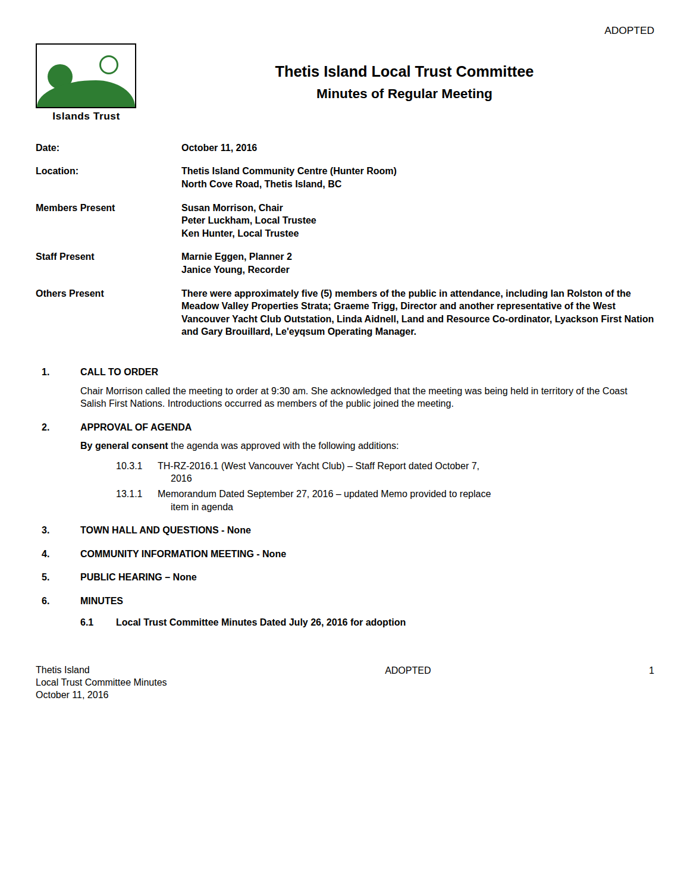ADOPTED
Islands Trust
Thetis Island Local Trust Committee
Minutes of Regular Meeting
| Date: | October 11, 2016 |
| Location: | Thetis Island Community Centre (Hunter Room) North Cove Road, Thetis Island, BC |
| Members Present | Susan Morrison, Chair Peter Luckham, Local Trustee Ken Hunter, Local Trustee |
| Staff Present | Marnie Eggen, Planner 2 Janice Young, Recorder |
| Others Present | There were approximately five (5) members of the public in attendance, including Ian Rolston of the Meadow Valley Properties Strata; Graeme Trigg, Director and another representative of the West Vancouver Yacht Club Outstation, Linda Aidnell, Land and Resource Co-ordinator, Lyackson First Nation and Gary Brouillard, Le'eyqsum Operating Manager. |
CALL TO ORDER
Chair Morrison called the meeting to order at 9:30 am. She acknowledged that the meeting was being held in territory of the Coast Salish First Nations. Introductions occurred as members of the public joined the meeting.
APPROVAL OF AGENDA
By general consent the agenda was approved with the following additions:
10.3.1
TH-RZ-2016.1 (West Vancouver Yacht Club) – Staff Report dated October 7, 2016
13.1.1
Memorandum Dated September 27, 2016 – updated Memo provided to replace item in agenda
TOWN HALL AND QUESTIONS - None
COMMUNITY INFORMATION MEETING - None
PUBLIC HEARING – None
MINUTES
6.1 Local Trust Committee Minutes Dated July 26, 2016 for adoption
Thetis Island
Local Trust Committee Minutes
October 11, 2016
ADOPTED
1